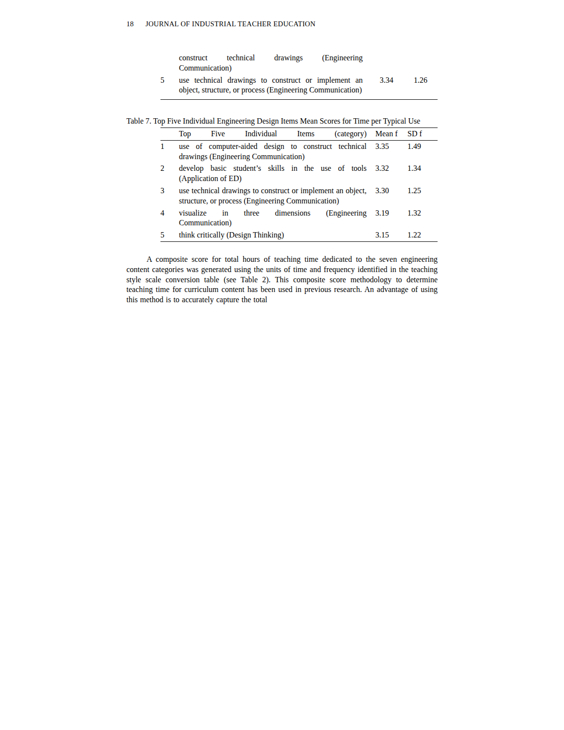18 JOURNAL OF INDUSTRIAL TEACHER EDUCATION
| | construct technical drawings (Engineering Communication) | | |
| 5 | use technical drawings to construct or implement an object, structure, or process (Engineering Communication) | 3.34 | 1.26 |
Table 7. Top Five Individual Engineering Design Items Mean Scores for Time per Typical Use
| | Top Five Individual Items (category) | Mean f | SD f |
| --- | --- | --- | --- |
| 1 | use of computer-aided design to construct technical drawings (Engineering Communication) | 3.35 | 1.49 |
| 2 | develop basic student’s skills in the use of tools (Application of ED) | 3.32 | 1.34 |
| 3 | use technical drawings to construct or implement an object, structure, or process (Engineering Communication) | 3.30 | 1.25 |
| 4 | visualize in three dimensions (Engineering Communication) | 3.19 | 1.32 |
| 5 | think critically (Design Thinking) | 3.15 | 1.22 |
A composite score for total hours of teaching time dedicated to the seven engineering content categories was generated using the units of time and frequency identified in the teaching style scale conversion table (see Table 2). This composite score methodology to determine teaching time for curriculum content has been used in previous research. An advantage of using this method is to accurately capture the total